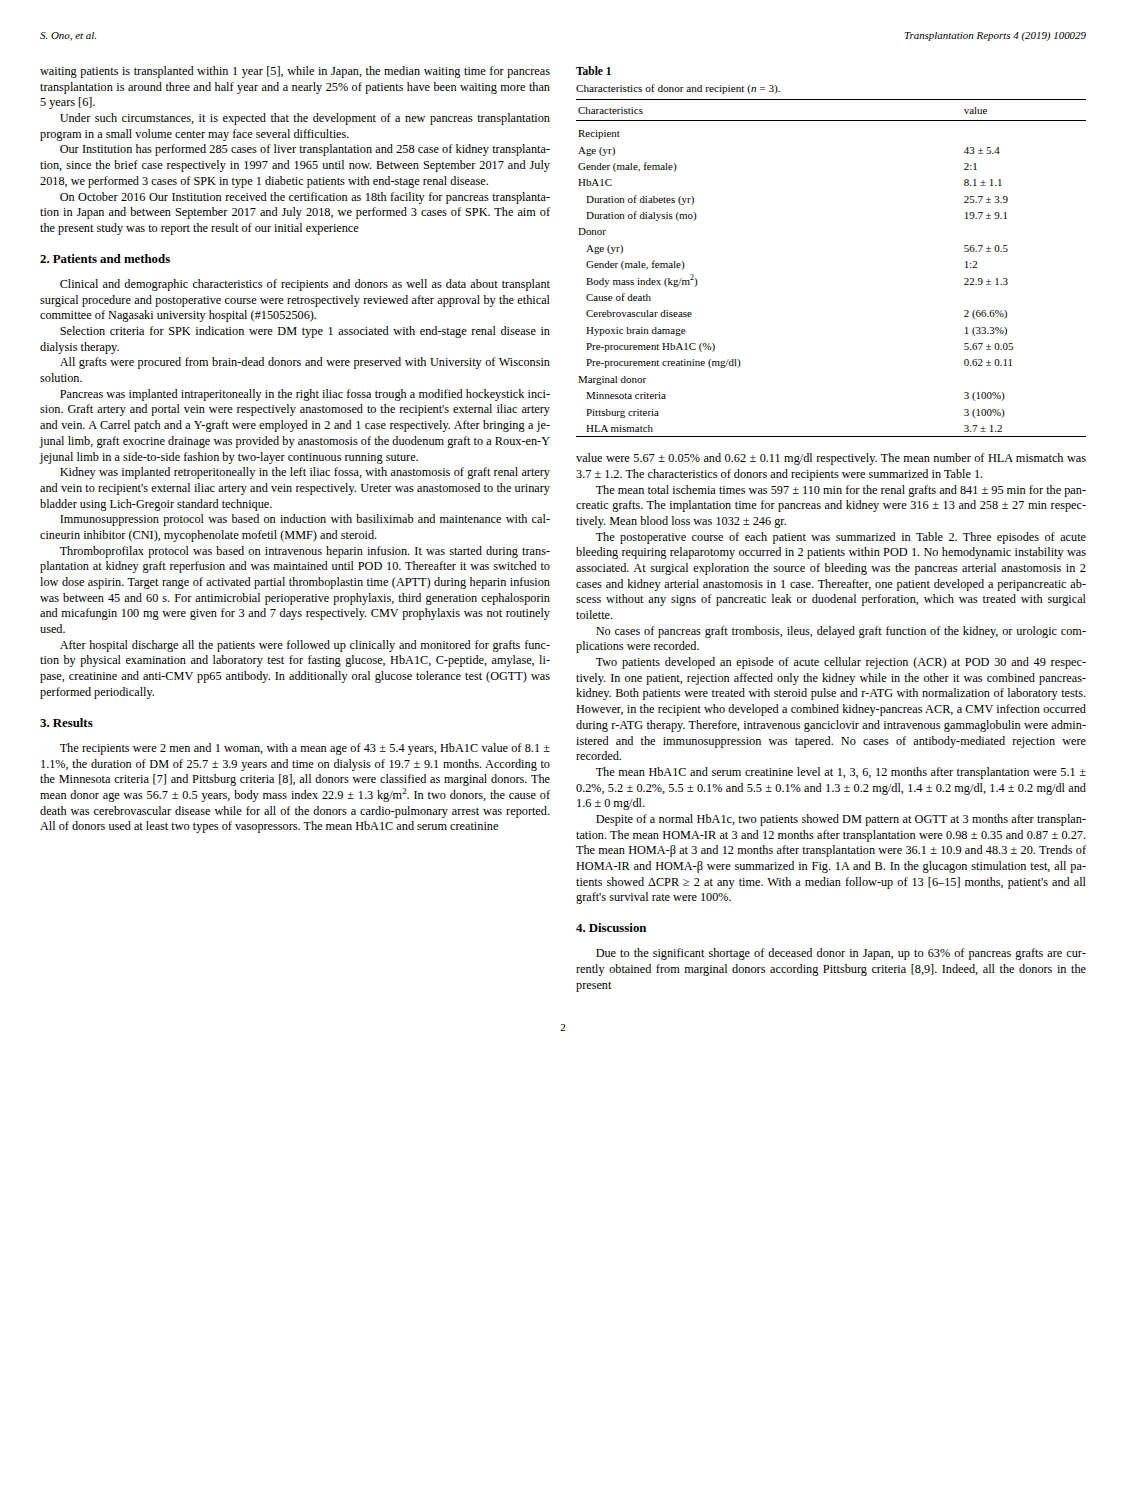S. Ono, et al.
Transplantation Reports 4 (2019) 100029
waiting patients is transplanted within 1 year [5], while in Japan, the median waiting time for pancreas transplantation is around three and half year and a nearly 25% of patients have been waiting more than 5 years [6].
Under such circumstances, it is expected that the development of a new pancreas transplantation program in a small volume center may face several difficulties.
Our Institution has performed 285 cases of liver transplantation and 258 case of kidney transplantation, since the brief case respectively in 1997 and 1965 until now. Between September 2017 and July 2018, we performed 3 cases of SPK in type 1 diabetic patients with end-stage renal disease.
On October 2016 Our Institution received the certification as 18th facility for pancreas transplantation in Japan and between September 2017 and July 2018, we performed 3 cases of SPK. The aim of the present study was to report the result of our initial experience
2. Patients and methods
Clinical and demographic characteristics of recipients and donors as well as data about transplant surgical procedure and postoperative course were retrospectively reviewed after approval by the ethical committee of Nagasaki university hospital (#15052506).
Selection criteria for SPK indication were DM type 1 associated with end-stage renal disease in dialysis therapy.
All grafts were procured from brain-dead donors and were preserved with University of Wisconsin solution.
Pancreas was implanted intraperitoneally in the right iliac fossa trough a modified hockeystick incision. Graft artery and portal vein were respectively anastomosed to the recipient's external iliac artery and vein. A Carrel patch and a Y-graft were employed in 2 and 1 case respectively. After bringing a jejunal limb, graft exocrine drainage was provided by anastomosis of the duodenum graft to a Roux-en-Y jejunal limb in a side-to-side fashion by two-layer continuous running suture.
Kidney was implanted retroperitoneally in the left iliac fossa, with anastomosis of graft renal artery and vein to recipient's external iliac artery and vein respectively. Ureter was anastomosed to the urinary bladder using Lich-Gregoir standard technique.
Immunosuppression protocol was based on induction with basiliximab and maintenance with calcineurin inhibitor (CNI), mycophenolate mofetil (MMF) and steroid.
Thromboprofilax protocol was based on intravenous heparin infusion. It was started during transplantation at kidney graft reperfusion and was maintained until POD 10. Thereafter it was switched to low dose aspirin. Target range of activated partial thromboplastin time (APTT) during heparin infusion was between 45 and 60 s. For antimicrobial perioperative prophylaxis, third generation cephalosporin and micafungin 100 mg were given for 3 and 7 days respectively. CMV prophylaxis was not routinely used.
After hospital discharge all the patients were followed up clinically and monitored for grafts function by physical examination and laboratory test for fasting glucose, HbA1C, C-peptide, amylase, lipase, creatinine and anti-CMV pp65 antibody. In additionally oral glucose tolerance test (OGTT) was performed periodically.
3. Results
The recipients were 2 men and 1 woman, with a mean age of 43 ± 5.4 years, HbA1C value of 8.1 ± 1.1%, the duration of DM of 25.7 ± 3.9 years and time on dialysis of 19.7 ± 9.1 months. According to the Minnesota criteria [7] and Pittsburg criteria [8], all donors were classified as marginal donors. The mean donor age was 56.7 ± 0.5 years, body mass index 22.9 ± 1.3 kg/m2. In two donors, the cause of death was cerebrovascular disease while for all of the donors a cardio-pulmonary arrest was reported. All of donors used at least two types of vasopressors. The mean HbA1C and serum creatinine
Table 1
Characteristics of donor and recipient (n = 3).
| Characteristics | value |
| --- | --- |
| Recipient | |
| Age (yr) | 43 ± 5.4 |
| Gender (male, female) | 2:1 |
| HbA1C | 8.1 ± 1.1 |
| Duration of diabetes (yr) | 25.7 ± 3.9 |
| Duration of dialysis (mo) | 19.7 ± 9.1 |
| Donor | |
| Age (yr) | 56.7 ± 0.5 |
| Gender (male, female) | 1:2 |
| Body mass index (kg/m 2 ) | 22.9 ± 1.3 |
| Cause of death | |
| Cerebrovascular disease | 2 (66.6%) |
| Hypoxic brain damage | 1 (33.3%) |
| Pre-procurement HbA1C (%) | 5.67 ± 0.05 |
| Pre-procurement creatinine (mg/dl) | 0.62 ± 0.11 |
| Marginal donor | |
| Minnesota criteria | 3 (100%) |
| Pittsburg criteria | 3 (100%) |
| HLA mismatch | 3.7 ± 1.2 |
value were 5.67 ± 0.05% and 0.62 ± 0.11 mg/dl respectively. The mean number of HLA mismatch was 3.7 ± 1.2. The characteristics of donors and recipients were summarized in Table 1.
The mean total ischemia times was 597 ± 110 min for the renal grafts and 841 ± 95 min for the pancreatic grafts. The implantation time for pancreas and kidney were 316 ± 13 and 258 ± 27 min respectively. Mean blood loss was 1032 ± 246 gr.
The postoperative course of each patient was summarized in Table 2. Three episodes of acute bleeding requiring relaparotomy occurred in 2 patients within POD 1. No hemodynamic instability was associated. At surgical exploration the source of bleeding was the pancreas arterial anastomosis in 2 cases and kidney arterial anastomosis in 1 case. Thereafter, one patient developed a peripancreatic abscess without any signs of pancreatic leak or duodenal perforation, which was treated with surgical toilette.
No cases of pancreas graft trombosis, ileus, delayed graft function of the kidney, or urologic complications were recorded.
Two patients developed an episode of acute cellular rejection (ACR) at POD 30 and 49 respectively. In one patient, rejection affected only the kidney while in the other it was combined pancreas-kidney. Both patients were treated with steroid pulse and r-ATG with normalization of laboratory tests. However, in the recipient who developed a combined kidney-pancreas ACR, a CMV infection occurred during r-ATG therapy. Therefore, intravenous ganciclovir and intravenous gammaglobulin were administered and the immunosuppression was tapered. No cases of antibody-mediated rejection were recorded.
The mean HbA1C and serum creatinine level at 1, 3, 6, 12 months after transplantation were 5.1 ± 0.2%, 5.2 ± 0.2%, 5.5 ± 0.1% and 5.5 ± 0.1% and 1.3 ± 0.2 mg/dl, 1.4 ± 0.2 mg/dl, 1.4 ± 0.2 mg/dl and 1.6 ± 0 mg/dl.
Despite of a normal HbA1c, two patients showed DM pattern at OGTT at 3 months after transplantation. The mean HOMA-IR at 3 and 12 months after transplantation were 0.98 ± 0.35 and 0.87 ± 0.27. The mean HOMA-β at 3 and 12 months after transplantation were 36.1 ± 10.9 and 48.3 ± 20. Trends of HOMA-IR and HOMA-β were summarized in Fig. 1 A and B. In the glucagon stimulation test, all patients showed ΔCPR ≥ 2 at any time. With a median follow-up of 13 [6–15] months, patient's and all graft's survival rate were 100%.
4. Discussion
Due to the significant shortage of deceased donor in Japan, up to 63% of pancreas grafts are currently obtained from marginal donors according Pittsburg criteria [8,9]. Indeed, all the donors in the present
2